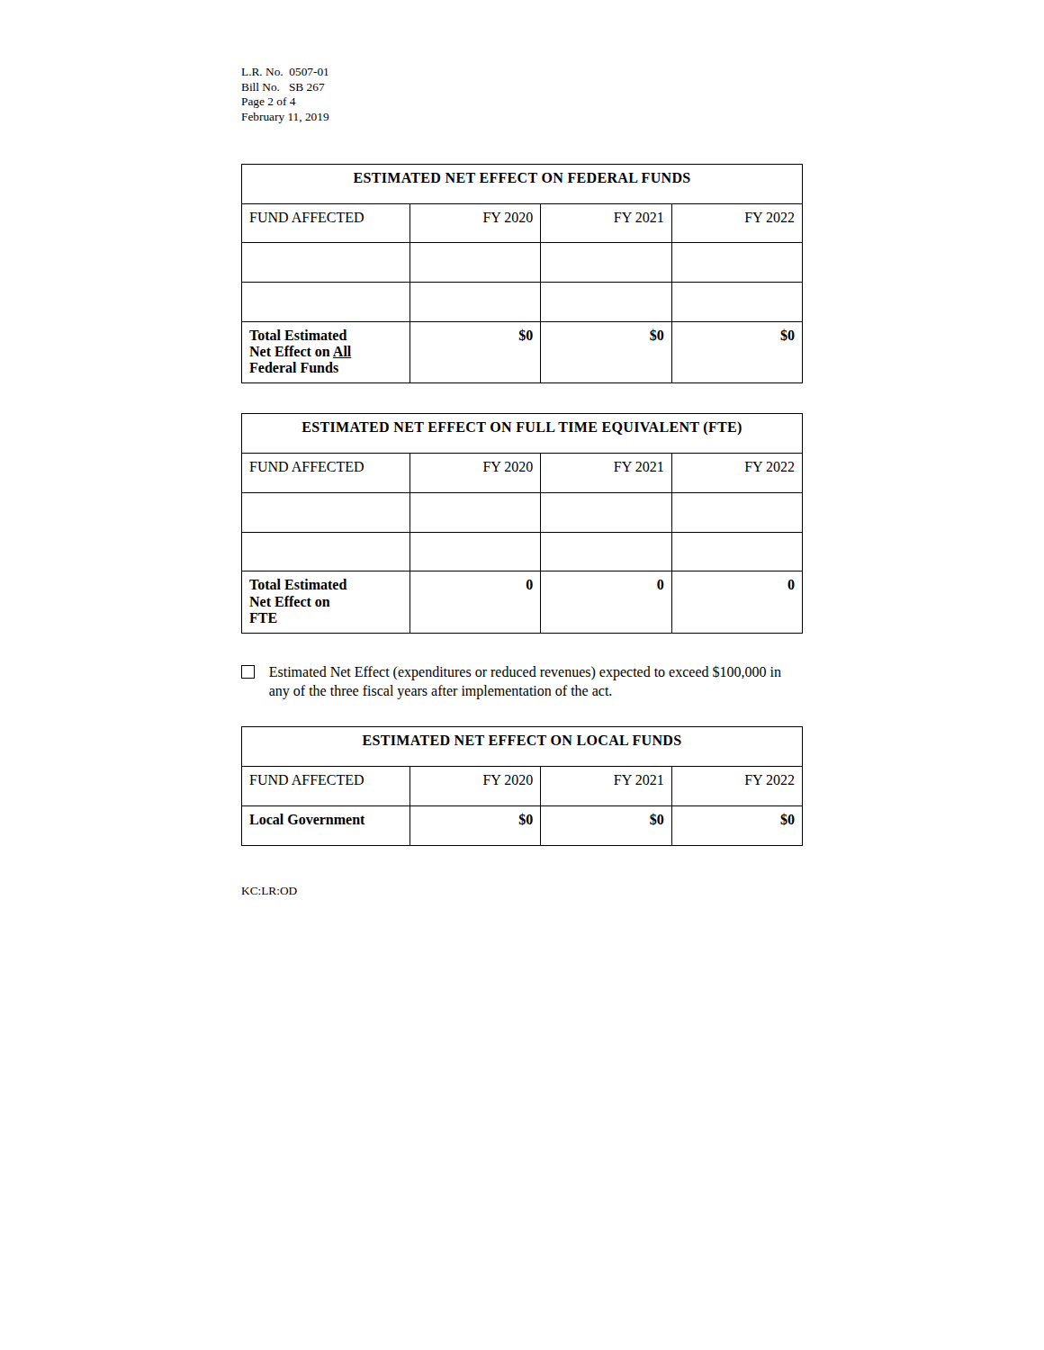L.R. No. 0507-01
Bill No. SB 267
Page 2 of 4
February 11, 2019
| ESTIMATED NET EFFECT ON FEDERAL FUNDS |
| FUND AFFECTED | FY 2020 | FY 2021 | FY 2022 |
| Total Estimated Net Effect on All Federal Funds | $0 | $0 | $0 |
| ESTIMATED NET EFFECT ON FULL TIME EQUIVALENT (FTE) |
| FUND AFFECTED | FY 2020 | FY 2021 | FY 2022 |
| Total Estimated Net Effect on FTE | 0 | 0 | 0 |
Estimated Net Effect (expenditures or reduced revenues) expected to exceed $100,000 in any of the three fiscal years after implementation of the act.
| ESTIMATED NET EFFECT ON LOCAL FUNDS |
| FUND AFFECTED | FY 2020 | FY 2021 | FY 2022 |
| Local Government | $0 | $0 | $0 |
KC:LR:OD